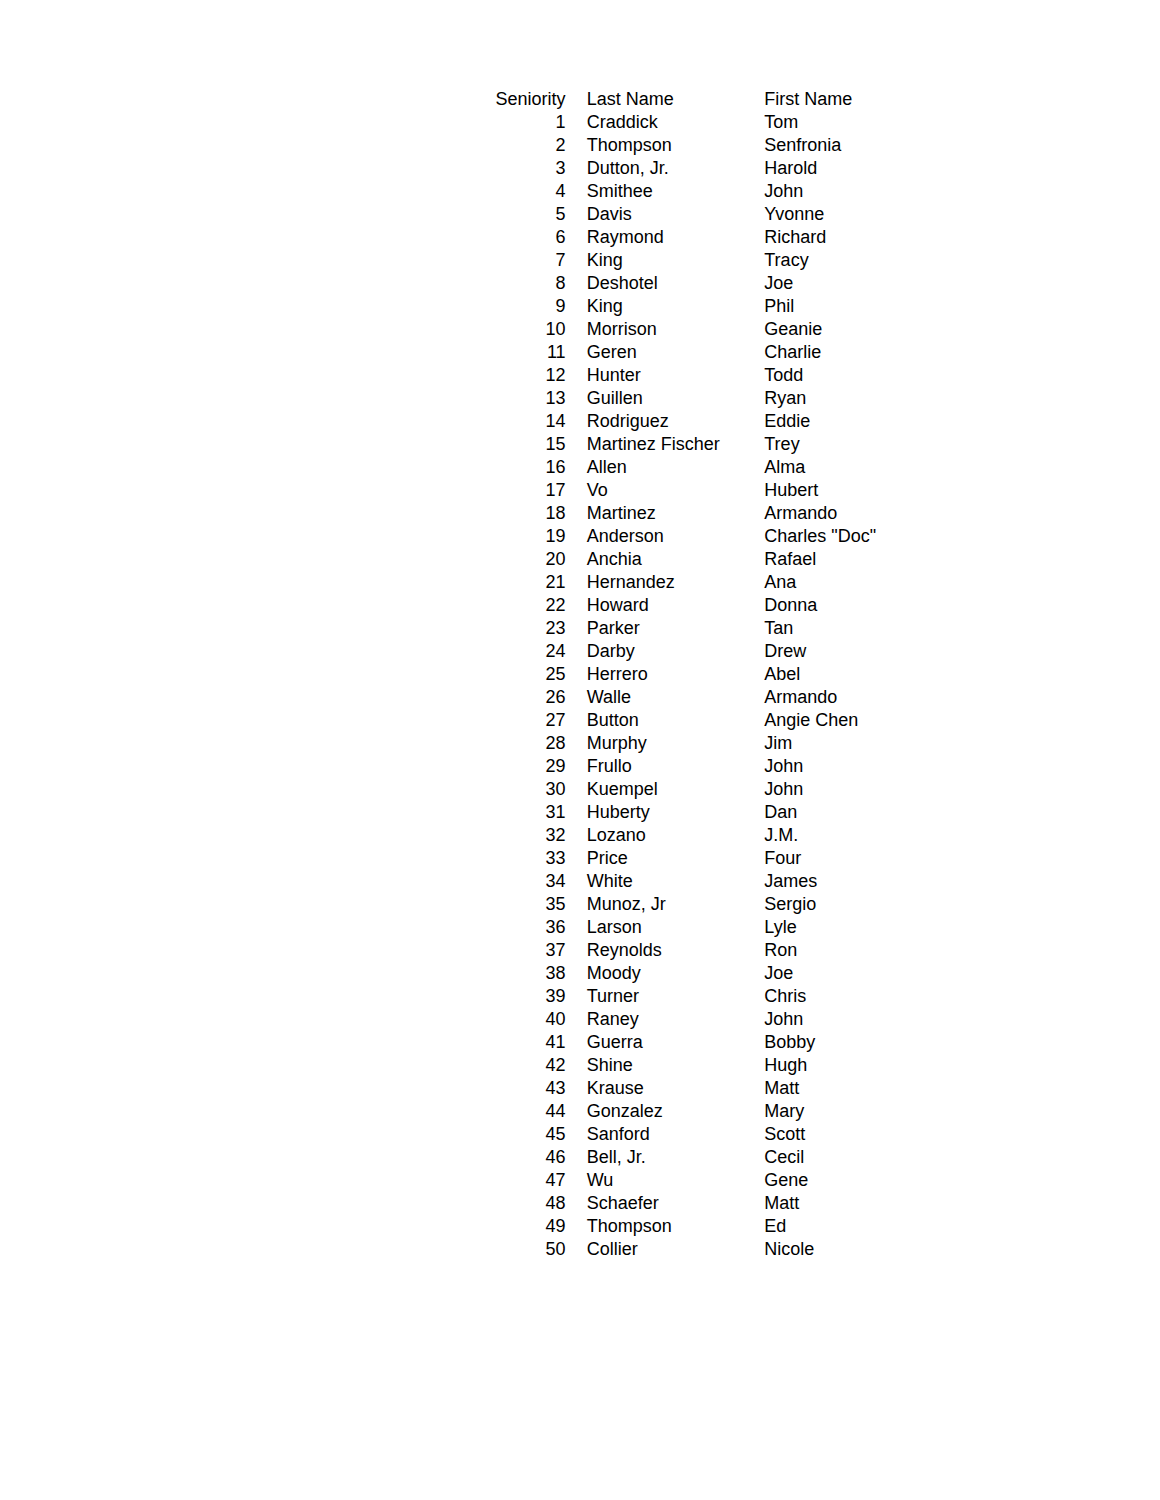| Seniority | Last Name | First Name |
| --- | --- | --- |
| 1 | Craddick | Tom |
| 2 | Thompson | Senfronia |
| 3 | Dutton, Jr. | Harold |
| 4 | Smithee | John |
| 5 | Davis | Yvonne |
| 6 | Raymond | Richard |
| 7 | King | Tracy |
| 8 | Deshotel | Joe |
| 9 | King | Phil |
| 10 | Morrison | Geanie |
| 11 | Geren | Charlie |
| 12 | Hunter | Todd |
| 13 | Guillen | Ryan |
| 14 | Rodriguez | Eddie |
| 15 | Martinez Fischer | Trey |
| 16 | Allen | Alma |
| 17 | Vo | Hubert |
| 18 | Martinez | Armando |
| 19 | Anderson | Charles "Doc" |
| 20 | Anchia | Rafael |
| 21 | Hernandez | Ana |
| 22 | Howard | Donna |
| 23 | Parker | Tan |
| 24 | Darby | Drew |
| 25 | Herrero | Abel |
| 26 | Walle | Armando |
| 27 | Button | Angie Chen |
| 28 | Murphy | Jim |
| 29 | Frullo | John |
| 30 | Kuempel | John |
| 31 | Huberty | Dan |
| 32 | Lozano | J.M. |
| 33 | Price | Four |
| 34 | White | James |
| 35 | Munoz, Jr | Sergio |
| 36 | Larson | Lyle |
| 37 | Reynolds | Ron |
| 38 | Moody | Joe |
| 39 | Turner | Chris |
| 40 | Raney | John |
| 41 | Guerra | Bobby |
| 42 | Shine | Hugh |
| 43 | Krause | Matt |
| 44 | Gonzalez | Mary |
| 45 | Sanford | Scott |
| 46 | Bell, Jr. | Cecil |
| 47 | Wu | Gene |
| 48 | Schaefer | Matt |
| 49 | Thompson | Ed |
| 50 | Collier | Nicole |